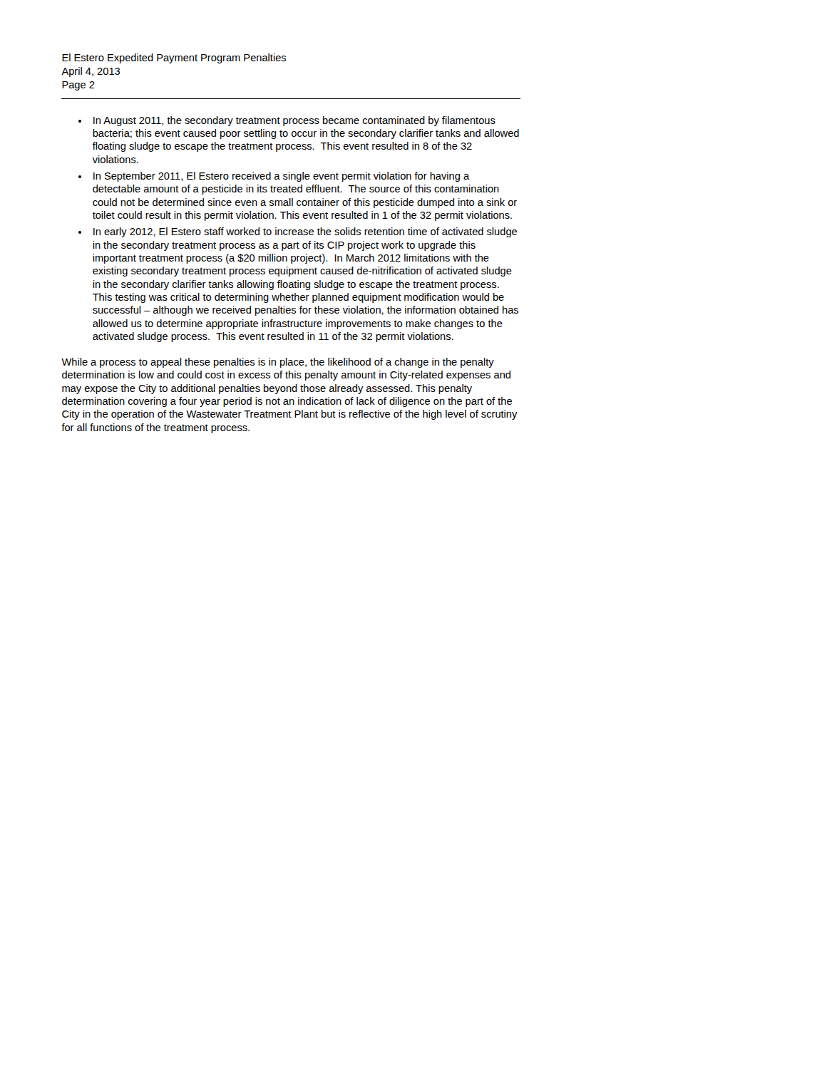El Estero Expedited Payment Program Penalties
April 4, 2013
Page 2
In August 2011, the secondary treatment process became contaminated by filamentous bacteria; this event caused poor settling to occur in the secondary clarifier tanks and allowed floating sludge to escape the treatment process. This event resulted in 8 of the 32 violations.
In September 2011, El Estero received a single event permit violation for having a detectable amount of a pesticide in its treated effluent. The source of this contamination could not be determined since even a small container of this pesticide dumped into a sink or toilet could result in this permit violation. This event resulted in 1 of the 32 permit violations.
In early 2012, El Estero staff worked to increase the solids retention time of activated sludge in the secondary treatment process as a part of its CIP project work to upgrade this important treatment process (a $20 million project). In March 2012 limitations with the existing secondary treatment process equipment caused de-nitrification of activated sludge in the secondary clarifier tanks allowing floating sludge to escape the treatment process. This testing was critical to determining whether planned equipment modification would be successful – although we received penalties for these violation, the information obtained has allowed us to determine appropriate infrastructure improvements to make changes to the activated sludge process. This event resulted in 11 of the 32 permit violations.
While a process to appeal these penalties is in place, the likelihood of a change in the penalty determination is low and could cost in excess of this penalty amount in City-related expenses and may expose the City to additional penalties beyond those already assessed. This penalty determination covering a four year period is not an indication of lack of diligence on the part of the City in the operation of the Wastewater Treatment Plant but is reflective of the high level of scrutiny for all functions of the treatment process.